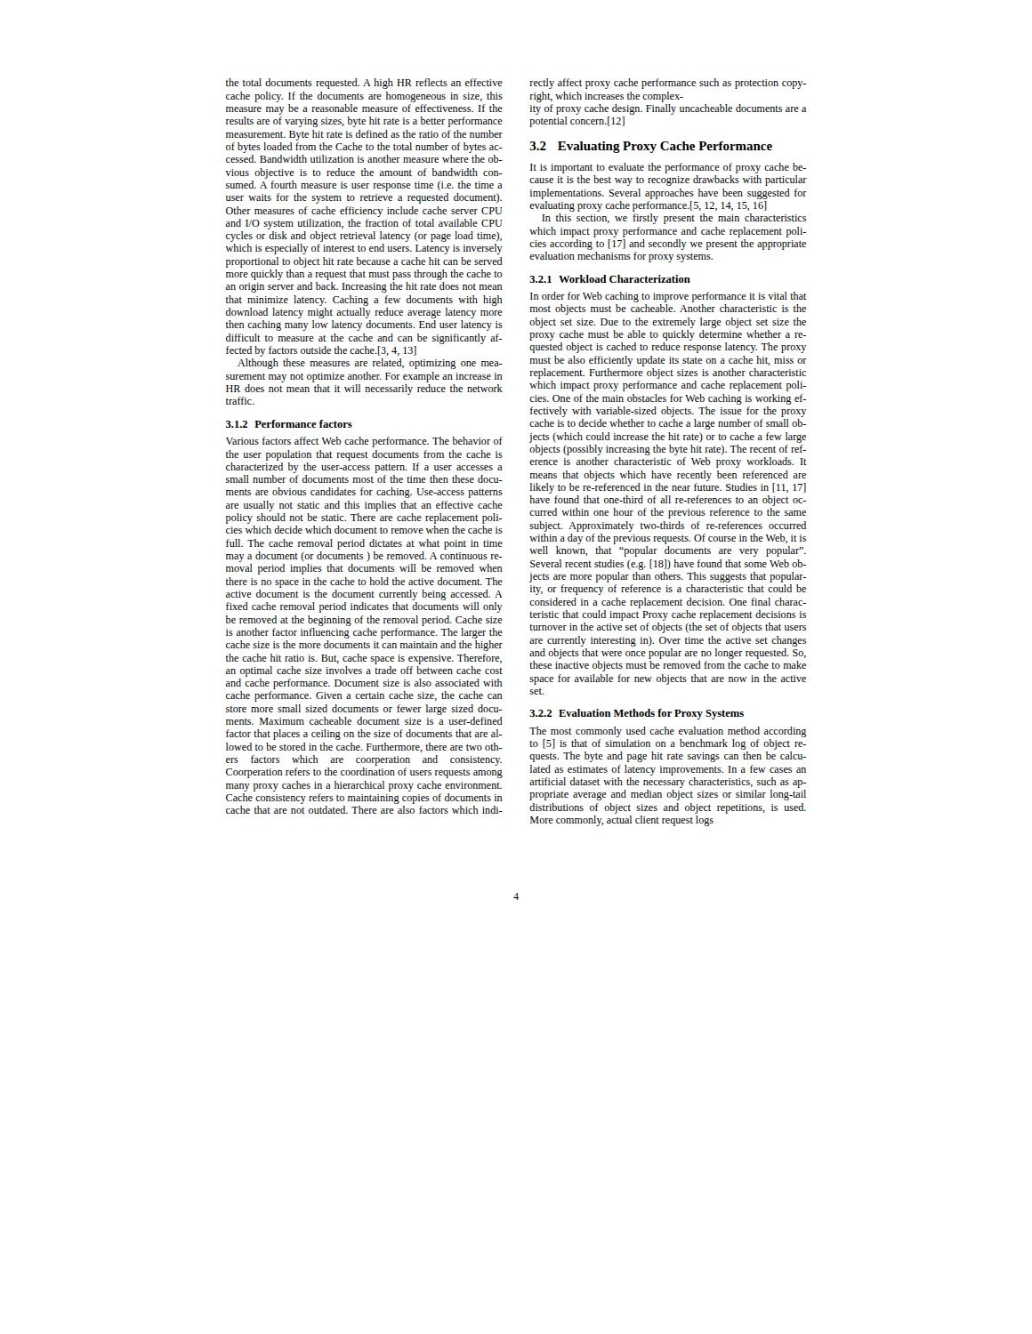the total documents requested. A high HR reflects an effective cache policy. If the documents are homogeneous in size, this measure may be a reasonable measure of effectiveness. If the results are of varying sizes, byte hit rate is a better performance measurement. Byte hit rate is defined as the ratio of the number of bytes loaded from the Cache to the total number of bytes accessed. Bandwidth utilization is another measure where the obvious objective is to reduce the amount of bandwidth consumed. A fourth measure is user response time (i.e. the time a user waits for the system to retrieve a requested document). Other measures of cache efficiency include cache server CPU and I/O system utilization, the fraction of total available CPU cycles or disk and object retrieval latency (or page load time), which is especially of interest to end users. Latency is inversely proportional to object hit rate because a cache hit can be served more quickly than a request that must pass through the cache to an origin server and back. Increasing the hit rate does not mean that minimize latency. Caching a few documents with high download latency might actually reduce average latency more then caching many low latency documents. End user latency is difficult to measure at the cache and can be significantly affected by factors outside the cache.[3, 4, 13]
Although these measures are related, optimizing one measurement may not optimize another. For example an increase in HR does not mean that it will necessarily reduce the network traffic.
3.1.2 Performance factors
Various factors affect Web cache performance. The behavior of the user population that request documents from the cache is characterized by the user-access pattern. If a user accesses a small number of documents most of the time then these documents are obvious candidates for caching. Use-access patterns are usually not static and this implies that an effective cache policy should not be static. There are cache replacement policies which decide which document to remove when the cache is full. The cache removal period dictates at what point in time may a document (or documents ) be removed. A continuous removal period implies that documents will be removed when there is no space in the cache to hold the active document. The active document is the document currently being accessed. A fixed cache removal period indicates that documents will only be removed at the beginning of the removal period. Cache size is another factor influencing cache performance. The larger the cache size is the more documents it can maintain and the higher the cache hit ratio is. But, cache space is expensive. Therefore, an optimal cache size involves a trade off between cache cost and cache performance. Document size is also associated with cache performance. Given a certain cache size, the cache can store more small sized documents or fewer large sized documents. Maximum cacheable document size is a user-defined factor that places a ceiling on the size of documents that are allowed to be stored in the cache. Furthermore, there are two others factors which are coorperation and consistency. Coorperation refers to the coordination of users requests among many proxy caches in a hierarchical proxy cache environment. Cache consistency refers to maintaining copies of documents in cache that are not outdated. There are also factors which indirectly affect proxy cache performance such as protection copyright, which increases the complex-
ity of proxy cache design. Finally uncacheable documents are a potential concern.[12]
3.2 Evaluating Proxy Cache Performance
It is important to evaluate the performance of proxy cache because it is the best way to recognize drawbacks with particular implementations. Several approaches have been suggested for evaluating proxy cache performance.[5, 12, 14, 15, 16]
In this section, we firstly present the main characteristics which impact proxy performance and cache replacement policies according to [17] and secondly we present the appropriate evaluation mechanisms for proxy systems.
3.2.1 Workload Characterization
In order for Web caching to improve performance it is vital that most objects must be cacheable. Another characteristic is the object set size. Due to the extremely large object set size the proxy cache must be able to quickly determine whether a requested object is cached to reduce response latency. The proxy must be also efficiently update its state on a cache hit, miss or replacement. Furthermore object sizes is another characteristic which impact proxy performance and cache replacement policies. One of the main obstacles for Web caching is working effectively with variable-sized objects. The issue for the proxy cache is to decide whether to cache a large number of small objects (which could increase the hit rate) or to cache a few large objects (possibly increasing the byte hit rate). The recent of reference is another characteristic of Web proxy workloads. It means that objects which have recently been referenced are likely to be re-referenced in the near future. Studies in [11, 17] have found that one-third of all re-references to an object occurred within one hour of the previous reference to the same subject. Approximately two-thirds of re-references occurred within a day of the previous requests. Of course in the Web, it is well known, that “popular documents are very popular”. Several recent studies (e.g. [18]) have found that some Web objects are more popular than others. This suggests that popularity, or frequency of reference is a characteristic that could be considered in a cache replacement decision. One final characteristic that could impact Proxy cache replacement decisions is turnover in the active set of objects (the set of objects that users are currently interesting in). Over time the active set changes and objects that were once popular are no longer requested. So, these inactive objects must be removed from the cache to make space for available for new objects that are now in the active set.
3.2.2 Evaluation Methods for Proxy Systems
The most commonly used cache evaluation method according to [5] is that of simulation on a benchmark log of object requests. The byte and page hit rate savings can then be calculated as estimates of latency improvements. In a few cases an artificial dataset with the necessary characteristics, such as appropriate average and median object sizes or similar long-tail distributions of object sizes and object repetitions, is used. More commonly, actual client request logs
4